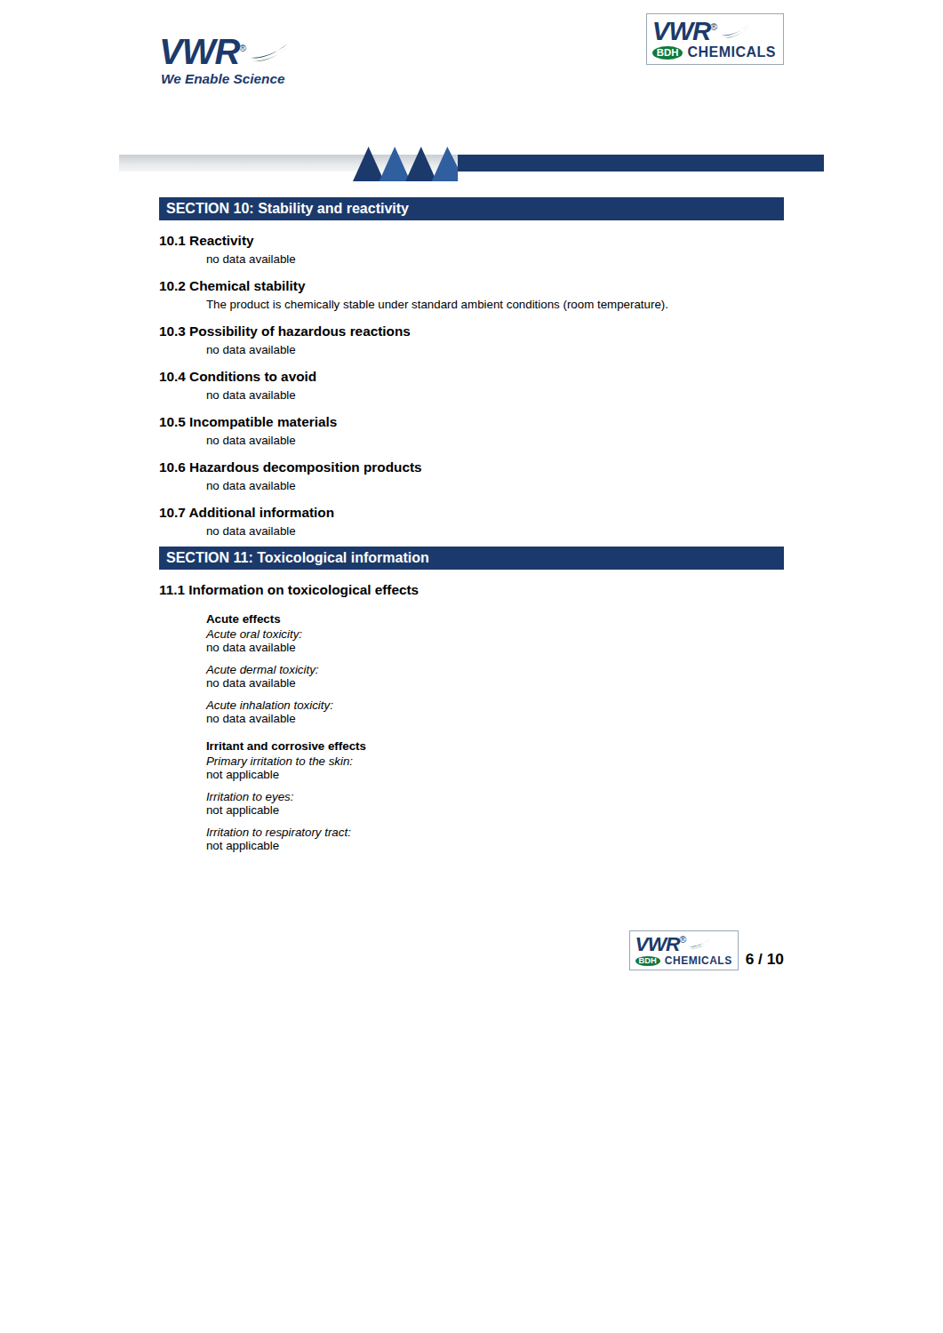VWR®
We Enable Science
VWR®
BDH CHEMICALS
SECTION 10: Stability and reactivity
10.1 Reactivity
no data available
10.2 Chemical stability
The product is chemically stable under standard ambient conditions (room temperature).
10.3 Possibility of hazardous reactions
no data available
10.4 Conditions to avoid
no data available
10.5 Incompatible materials
no data available
10.6 Hazardous decomposition products
no data available
10.7 Additional information
no data available
SECTION 11: Toxicological information
11.1 Information on toxicological effects
Acute effects
Acute oral toxicity:
no data available
Acute dermal toxicity:
no data available
Acute inhalation toxicity:
no data available
Irritant and corrosive effects
Primary irritation to the skin:
not applicable
Irritation to eyes:
not applicable
Irritation to respiratory tract:
not applicable
VWR®
BDH CHEMICALS
6 / 10